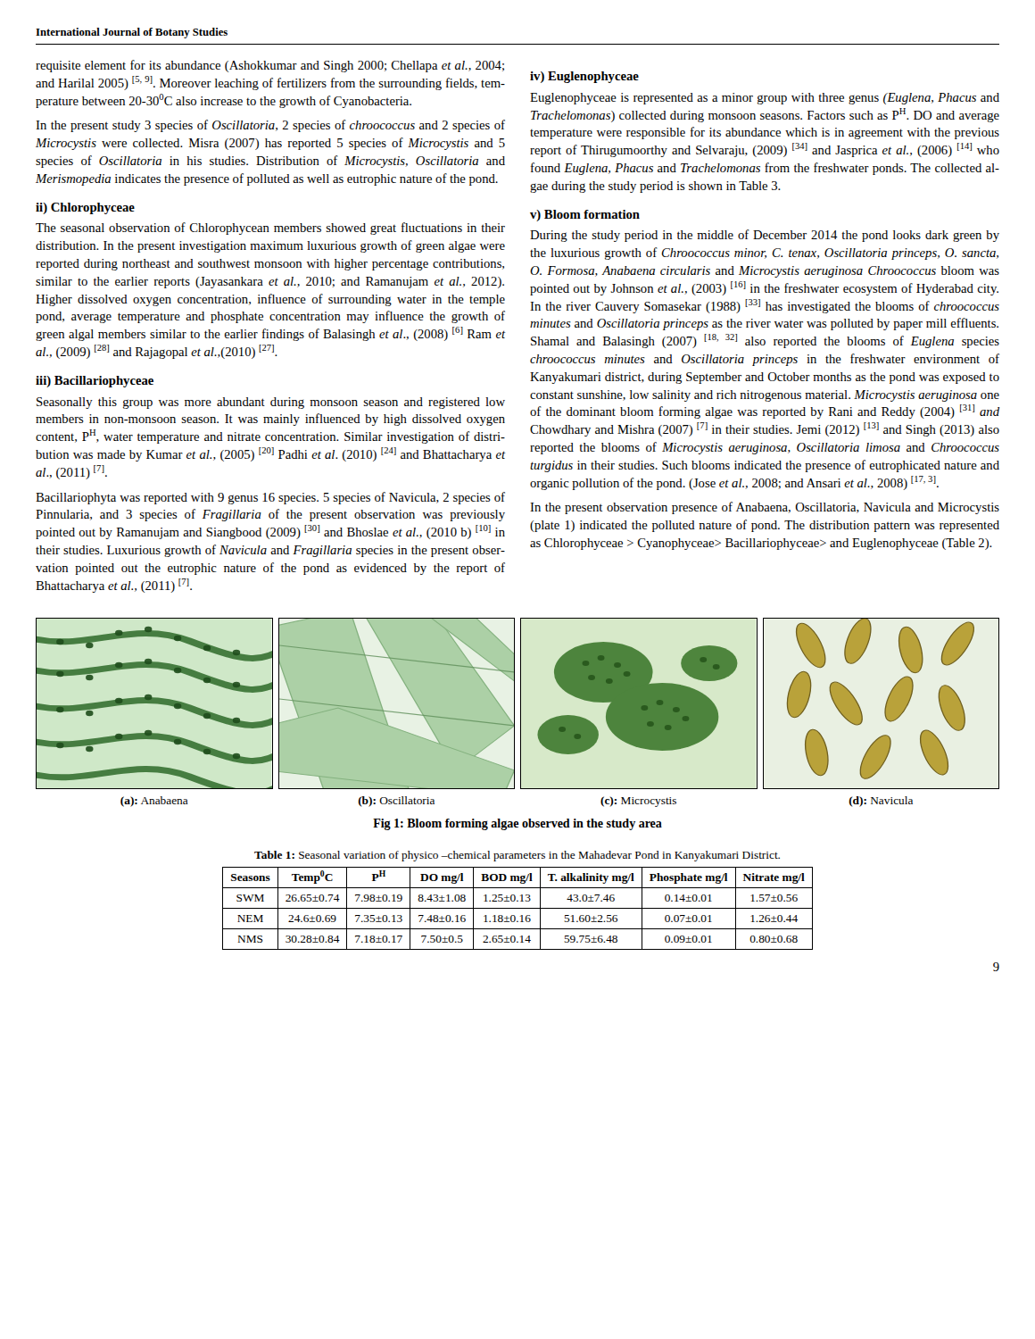International Journal of Botany Studies
requisite element for its abundance (Ashokkumar and Singh 2000; Chellapa et al., 2004; and Harilal 2005) [5, 9]. Moreover leaching of fertilizers from the surrounding fields, temperature between 20-300C also increase to the growth of Cyanobacteria.
In the present study 3 species of Oscillatoria, 2 species of chroococcus and 2 species of Microcystis were collected. Misra (2007) has reported 5 species of Microcystis and 5 species of Oscillatoria in his studies. Distribution of Microcystis, Oscillatoria and Merismopedia indicates the presence of polluted as well as eutrophic nature of the pond.
ii) Chlorophyceae
The seasonal observation of Chlorophycean members showed great fluctuations in their distribution. In the present investigation maximum luxurious growth of green algae were reported during northeast and southwest monsoon with higher percentage contributions, similar to the earlier reports (Jayasankara et al., 2010; and Ramanujam et al., 2012). Higher dissolved oxygen concentration, influence of surrounding water in the temple pond, average temperature and phosphate concentration may influence the growth of green algal members similar to the earlier findings of Balasingh et al., (2008) [6] Ram et al., (2009) [28] and Rajagopal et al.,(2010) [27].
iii) Bacillariophyceae
Seasonally this group was more abundant during monsoon season and registered low members in non-monsoon season. It was mainly influenced by high dissolved oxygen content, PH, water temperature and nitrate concentration. Similar investigation of distribution was made by Kumar et al., (2005) [20] Padhi et al. (2010) [24] and Bhattacharya et al., (2011) [7].
Bacillariophyta was reported with 9 genus 16 species. 5 species of Navicula, 2 species of Pinnularia, and 3 species of Fragillaria of the present observation was previously pointed out by Ramanujam and Siangbood (2009) [30] and Bhoslae et al., (2010 b) [10] in their studies. Luxurious growth of Navicula and Fragillaria species in the present observation pointed out the eutrophic nature of the pond as evidenced by the report of Bhattacharya et al., (2011) [7].
iv) Euglenophyceae
Euglenophyceae is represented as a minor group with three genus (Euglena, Phacus and Trachelomonas) collected during monsoon seasons. Factors such as PH. DO and average temperature were responsible for its abundance which is in agreement with the previous report of Thirugumoorthy and Selvaraju, (2009) [34] and Jasprica et al., (2006) [14] who found Euglena, Phacus and Trachelomonas from the freshwater ponds. The collected algae during the study period is shown in Table 3.
v) Bloom formation
During the study period in the middle of December 2014 the pond looks dark green by the luxurious growth of Chroococcus minor, C. tenax, Oscillatoria princeps, O. sancta, O. Formosa, Anabaena circularis and Microcystis aeruginosa Chroococcus bloom was pointed out by Johnson et al., (2003) [16] in the freshwater ecosystem of Hyderabad city. In the river Cauvery Somasekar (1988) [33] has investigated the blooms of chroococcus minutes and Oscillatoria princeps as the river water was polluted by paper mill effluents. Shamal and Balasingh (2007) [18, 32] also reported the blooms of Euglena species chroococcus minutes and Oscillatoria princeps in the freshwater environment of Kanyakumari district, during September and October months as the pond was exposed to constant sunshine, low salinity and rich nitrogenous material. Microcystis aeruginosa one of the dominant bloom forming algae was reported by Rani and Reddy (2004) [31] and Chowdhary and Mishra (2007) [7] in their studies. Jemi (2012) [13] and Singh (2013) also reported the blooms of Microcystis aeruginosa, Oscillatoria limosa and Chroococcus turgidus in their studies. Such blooms indicated the presence of eutrophicated nature and organic pollution of the pond. (Jose et al., 2008; and Ansari et al., 2008) [17, 3].
In the present observation presence of Anabaena, Oscillatoria, Navicula and Microcystis (plate 1) indicated the polluted nature of pond. The distribution pattern was represented as Chlorophyceae > Cyanophyceae> Bacillariophyceae> and Euglenophyceae (Table 2).
(a): Anabaena
(b): Oscillatoria
(c): Microcystis
(d): Navicula
Fig 1: Bloom forming algae observed in the study area
Table 1: Seasonal variation of physico –chemical parameters in the Mahadevar Pond in Kanyakumari District.
| Seasons | Temp 0 C | P H | DO mg/l | BOD mg/l | T. alkalinity mg/l | Phosphate mg/l | Nitrate mg/l |
| --- | --- | --- | --- | --- | --- | --- | --- |
| SWM | 26.65±0.74 | 7.98±0.19 | 8.43±1.08 | 1.25±0.13 | 43.0±7.46 | 0.14±0.01 | 1.57±0.56 |
| NEM | 24.6±0.69 | 7.35±0.13 | 7.48±0.16 | 1.18±0.16 | 51.60±2.56 | 0.07±0.01 | 1.26±0.44 |
| NMS | 30.28±0.84 | 7.18±0.17 | 7.50±0.5 | 2.65±0.14 | 59.75±6.48 | 0.09±0.01 | 0.80±0.68 |
9